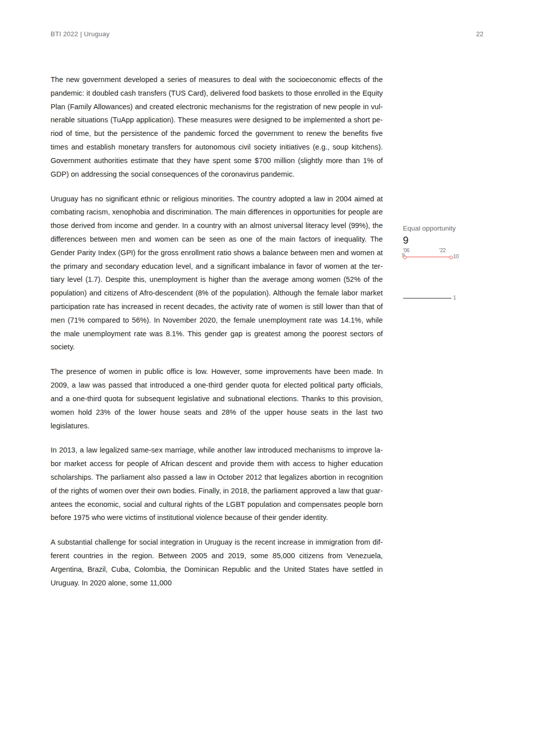BTI 2022 | Uruguay
22
The new government developed a series of measures to deal with the socioeconomic effects of the pandemic: it doubled cash transfers (TUS Card), delivered food baskets to those enrolled in the Equity Plan (Family Allowances) and created electronic mechanisms for the registration of new people in vulnerable situations (TuApp application). These measures were designed to be implemented a short period of time, but the persistence of the pandemic forced the government to renew the benefits five times and establish monetary transfers for autonomous civil society initiatives (e.g., soup kitchens). Government authorities estimate that they have spent some $700 million (slightly more than 1% of GDP) on addressing the social consequences of the coronavirus pandemic.
Uruguay has no significant ethnic or religious minorities. The country adopted a law in 2004 aimed at combating racism, xenophobia and discrimination. The main differences in opportunities for people are those derived from income and gender. In a country with an almost universal literacy level (99%), the differences between men and women can be seen as one of the main factors of inequality. The Gender Parity Index (GPI) for the gross enrollment ratio shows a balance between men and women at the primary and secondary education level, and a significant imbalance in favor of women at the tertiary level (1.7). Despite this, unemployment is higher than the average among women (52% of the population) and citizens of Afro-descendent (8% of the population). Although the female labor market participation rate has increased in recent decades, the activity rate of women is still lower than that of men (71% compared to 56%). In November 2020, the female unemployment rate was 14.1%, while the male unemployment rate was 8.1%. This gender gap is greatest among the poorest sectors of society.
The presence of women in public office is low. However, some improvements have been made. In 2009, a law was passed that introduced a one-third gender quota for elected political party officials, and a one-third quota for subsequent legislative and subnational elections. Thanks to this provision, women hold 23% of the lower house seats and 28% of the upper house seats in the last two legislatures.
In 2013, a law legalized same-sex marriage, while another law introduced mechanisms to improve labor market access for people of African descent and provide them with access to higher education scholarships. The parliament also passed a law in October 2012 that legalizes abortion in recognition of the rights of women over their own bodies. Finally, in 2018, the parliament approved a law that guarantees the economic, social and cultural rights of the LGBT population and compensates people born before 1975 who were victims of institutional violence because of their gender identity.
A substantial challenge for social integration in Uruguay is the recent increase in immigration from different countries in the region. Between 2005 and 2019, some 85,000 citizens from Venezuela, Argentina, Brazil, Cuba, Colombia, the Dominican Republic and the United States have settled in Uruguay. In 2020 alone, some 11,000
Equal opportunity
9
'06 '22 9 10
1